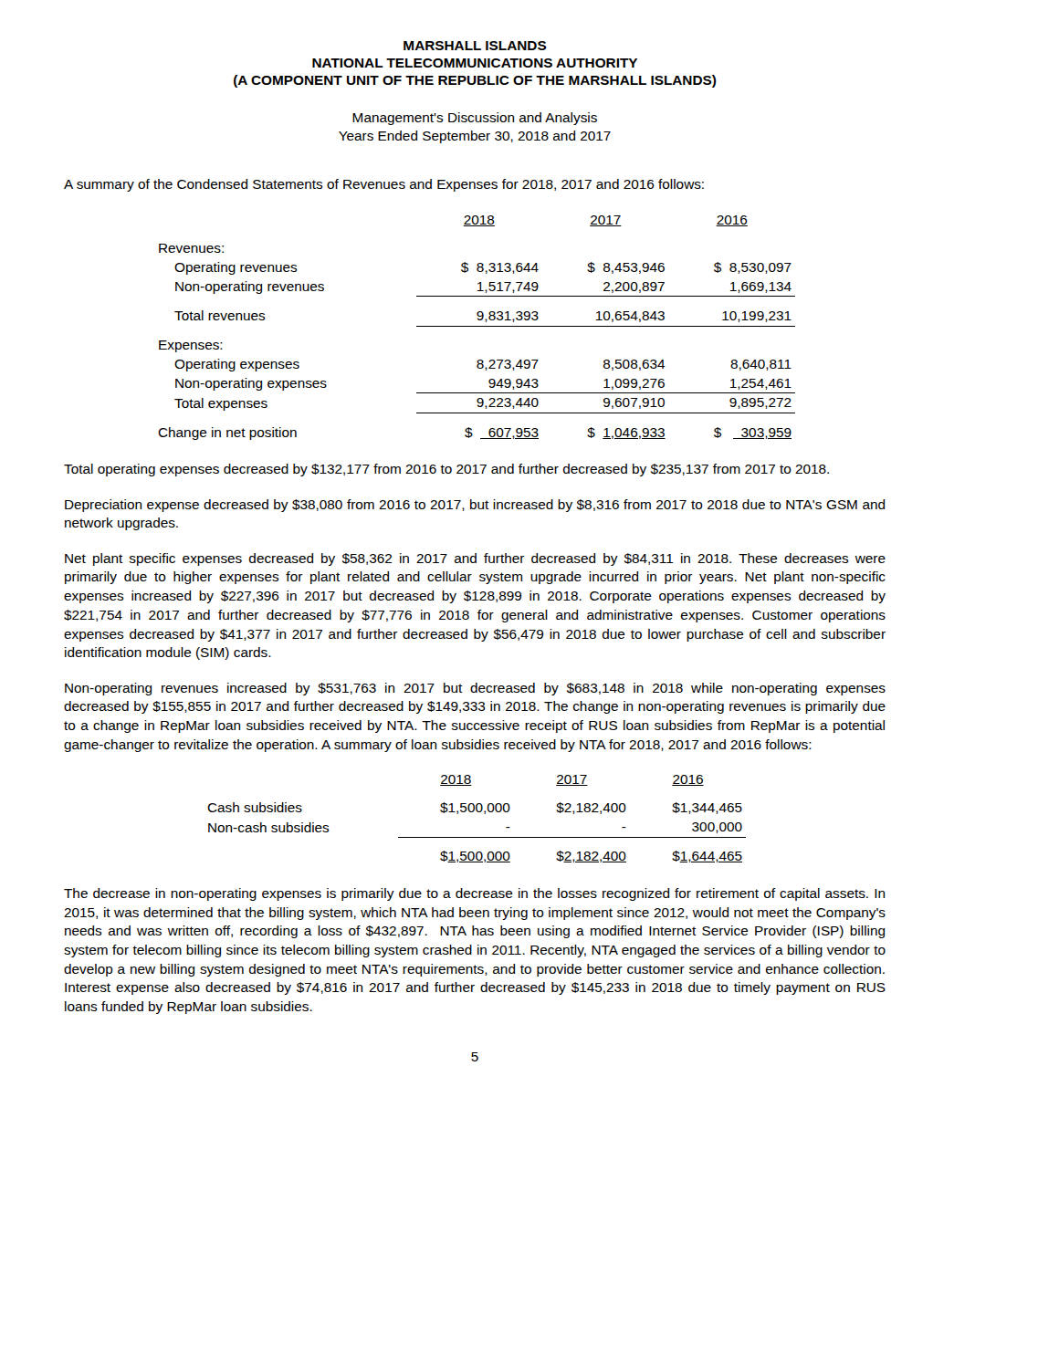MARSHALL ISLANDS
NATIONAL TELECOMMUNICATIONS AUTHORITY
(A COMPONENT UNIT OF THE REPUBLIC OF THE MARSHALL ISLANDS)
Management's Discussion and Analysis
Years Ended September 30, 2018 and 2017
A summary of the Condensed Statements of Revenues and Expenses for 2018, 2017 and 2016 follows:
| | 2018 | 2017 | 2016 |
| Revenues: | | | |
| Operating revenues | $ 8,313,644 | $ 8,453,946 | $ 8,530,097 |
| Non-operating revenues | 1,517,749 | 2,200,897 | 1,669,134 |
| Total revenues | 9,831,393 | 10,654,843 | 10,199,231 |
| Expenses: | | | |
| Operating expenses | 8,273,497 | 8,508,634 | 8,640,811 |
| Non-operating expenses | 949,943 | 1,099,276 | 1,254,461 |
| Total expenses | 9,223,440 | 9,607,910 | 9,895,272 |
| Change in net position | $ 607,953 | $ 1,046,933 | $ 303,959 |
Total operating expenses decreased by $132,177 from 2016 to 2017 and further decreased by $235,137 from 2017 to 2018.
Depreciation expense decreased by $38,080 from 2016 to 2017, but increased by $8,316 from 2017 to 2018 due to NTA's GSM and network upgrades.
Net plant specific expenses decreased by $58,362 in 2017 and further decreased by $84,311 in 2018. These decreases were primarily due to higher expenses for plant related and cellular system upgrade incurred in prior years. Net plant non-specific expenses increased by $227,396 in 2017 but decreased by $128,899 in 2018. Corporate operations expenses decreased by $221,754 in 2017 and further decreased by $77,776 in 2018 for general and administrative expenses. Customer operations expenses decreased by $41,377 in 2017 and further decreased by $56,479 in 2018 due to lower purchase of cell and subscriber identification module (SIM) cards.
Non-operating revenues increased by $531,763 in 2017 but decreased by $683,148 in 2018 while non-operating expenses decreased by $155,855 in 2017 and further decreased by $149,333 in 2018. The change in non-operating revenues is primarily due to a change in RepMar loan subsidies received by NTA. The successive receipt of RUS loan subsidies from RepMar is a potential game-changer to revitalize the operation. A summary of loan subsidies received by NTA for 2018, 2017 and 2016 follows:
| | 2018 | 2017 | 2016 |
| Cash subsidies | $1,500,000 | $2,182,400 | $1,344,465 |
| Non-cash subsidies | - | - | 300,000 |
| | $ 1,500,000 | $ 2,182,400 | $ 1,644,465 |
The decrease in non-operating expenses is primarily due to a decrease in the losses recognized for retirement of capital assets. In 2015, it was determined that the billing system, which NTA had been trying to implement since 2012, would not meet the Company's needs and was written off, recording a loss of $432,897. NTA has been using a modified Internet Service Provider (ISP) billing system for telecom billing since its telecom billing system crashed in 2011. Recently, NTA engaged the services of a billing vendor to develop a new billing system designed to meet NTA's requirements, and to provide better customer service and enhance collection. Interest expense also decreased by $74,816 in 2017 and further decreased by $145,233 in 2018 due to timely payment on RUS loans funded by RepMar loan subsidies.
5